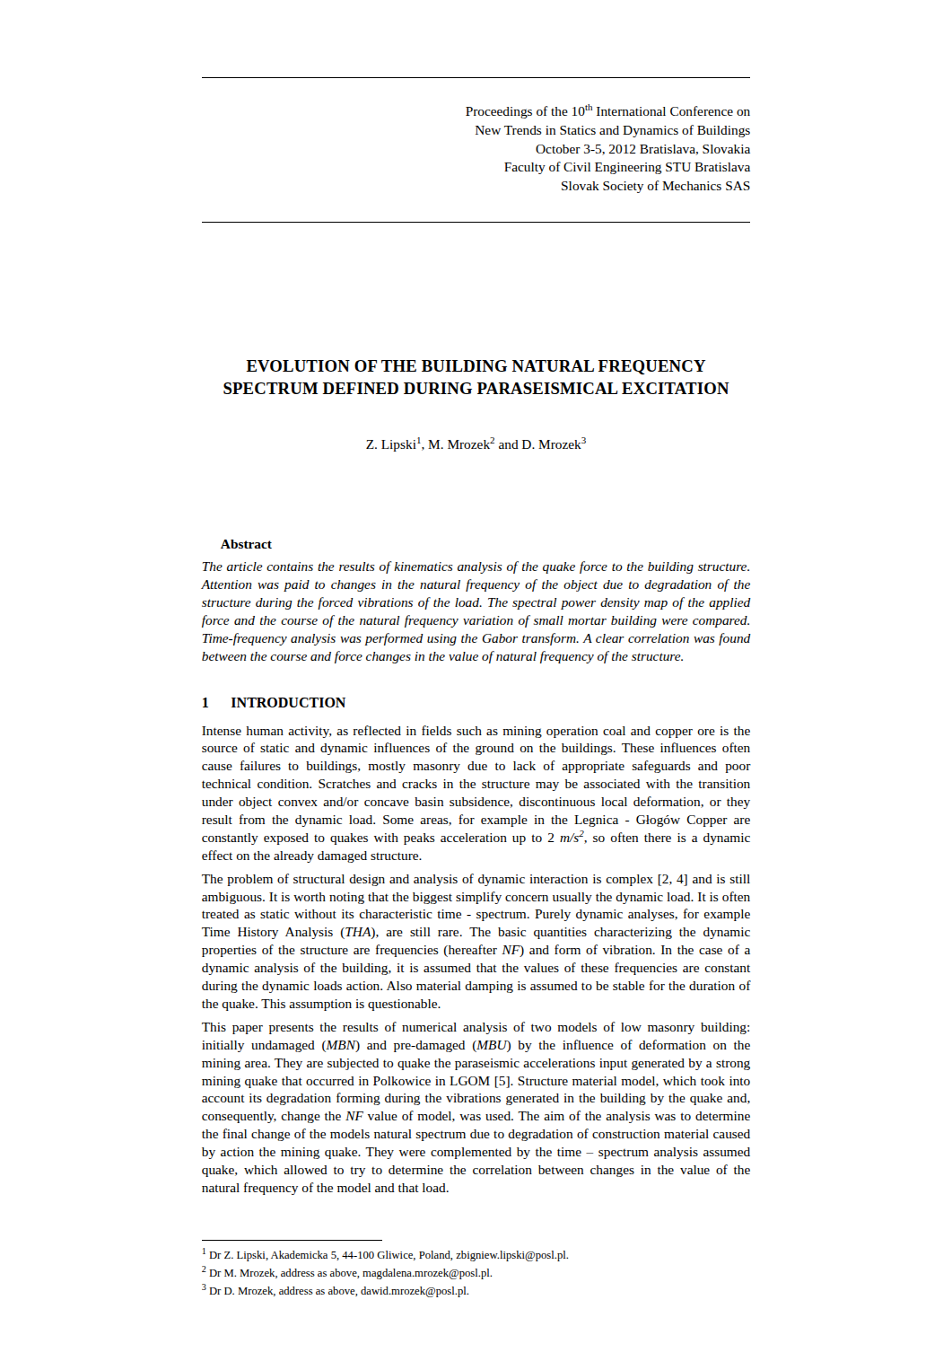Proceedings of the 10th International Conference on New Trends in Statics and Dynamics of Buildings October 3-5, 2012 Bratislava, Slovakia Faculty of Civil Engineering STU Bratislava Slovak Society of Mechanics SAS
EVOLUTION OF THE BUILDING NATURAL FREQUENCY
SPECTRUM DEFINED DURING PARASEISMICAL EXCITATION
Z. Lipski1, M. Mrozek2 and D. Mrozek3
Abstract
The article contains the results of kinematics analysis of the quake force to the building structure. Attention was paid to changes in the natural frequency of the object due to degradation of the structure during the forced vibrations of the load. The spectral power density map of the applied force and the course of the natural frequency variation of small mortar building were compared. Time-frequency analysis was performed using the Gabor transform. A clear correlation was found between the course and force changes in the value of natural frequency of the structure.
1 INTRODUCTION
Intense human activity, as reflected in fields such as mining operation coal and copper ore is the source of static and dynamic influences of the ground on the buildings. These influences often cause failures to buildings, mostly masonry due to lack of appropriate safeguards and poor technical condition. Scratches and cracks in the structure may be associated with the transition under object convex and/or concave basin subsidence, discontinuous local deformation, or they result from the dynamic load. Some areas, for example in the Legnica - Głogów Copper are constantly exposed to quakes with peaks acceleration up to 2 m/s2, so often there is a dynamic effect on the already damaged structure.
The problem of structural design and analysis of dynamic interaction is complex [2, 4] and is still ambiguous. It is worth noting that the biggest simplify concern usually the dynamic load. It is often treated as static without its characteristic time - spectrum. Purely dynamic analyses, for example Time History Analysis (THA), are still rare. The basic quantities characterizing the dynamic properties of the structure are frequencies (hereafter NF) and form of vibration. In the case of a dynamic analysis of the building, it is assumed that the values of these frequencies are constant during the dynamic loads action. Also material damping is assumed to be stable for the duration of the quake. This assumption is questionable.
This paper presents the results of numerical analysis of two models of low masonry building: initially undamaged (MBN) and pre-damaged (MBU) by the influence of deformation on the mining area. They are subjected to quake the paraseismic accelerations input generated by a strong mining quake that occurred in Polkowice in LGOM [5]. Structure material model, which took into account its degradation forming during the vibrations generated in the building by the quake and, consequently, change the NF value of model, was used. The aim of the analysis was to determine the final change of the models natural spectrum due to degradation of construction material caused by action the mining quake. They were complemented by the time – spectrum analysis assumed quake, which allowed to try to determine the correlation between changes in the value of the natural frequency of the model and that load.
1 Dr Z. Lipski, Akademicka 5, 44-100 Gliwice, Poland, zbigniew.lipski@posl.pl.
2 Dr M. Mrozek, address as above, magdalena.mrozek@posl.pl.
3 Dr D. Mrozek, address as above, dawid.mrozek@posl.pl.